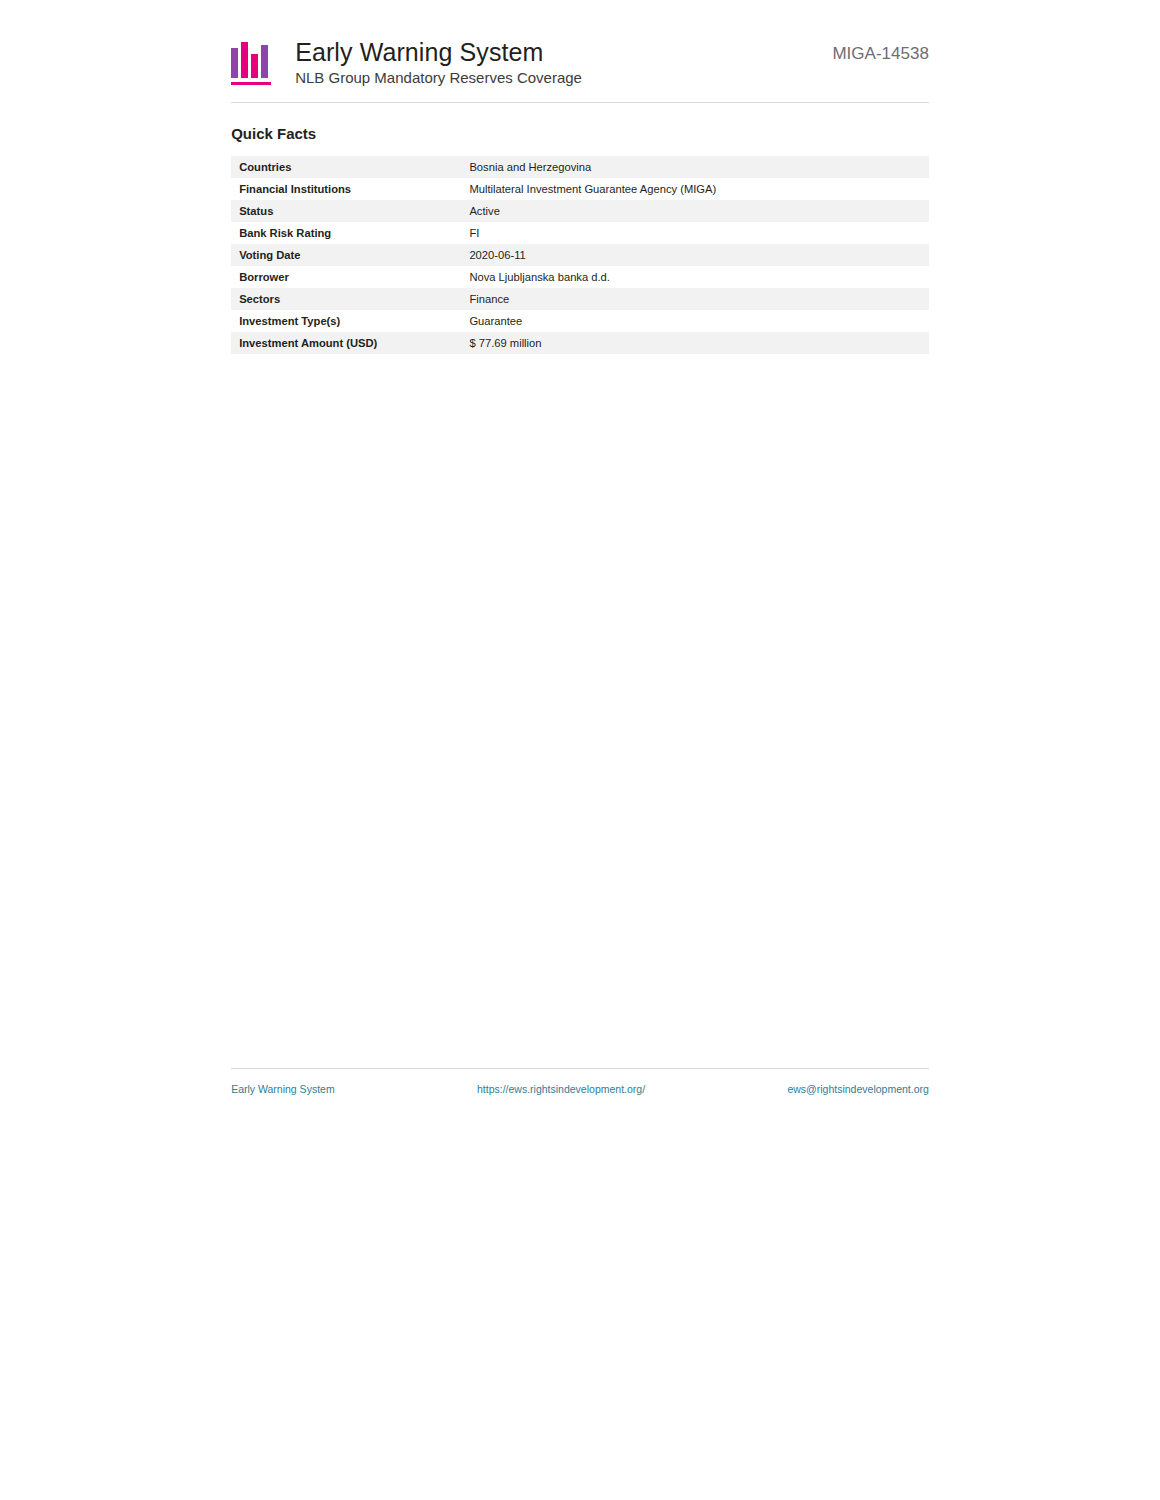Early Warning System
NLB Group Mandatory Reserves Coverage
MIGA-14538
Quick Facts
| Countries | Bosnia and Herzegovina |
| Financial Institutions | Multilateral Investment Guarantee Agency (MIGA) |
| Status | Active |
| Bank Risk Rating | FI |
| Voting Date | 2020-06-11 |
| Borrower | Nova Ljubljanska banka d.d. |
| Sectors | Finance |
| Investment Type(s) | Guarantee |
| Investment Amount (USD) | $ 77.69 million |
Early Warning System
https://ews.rightsindevelopment.org/
ews@rightsindevelopment.org